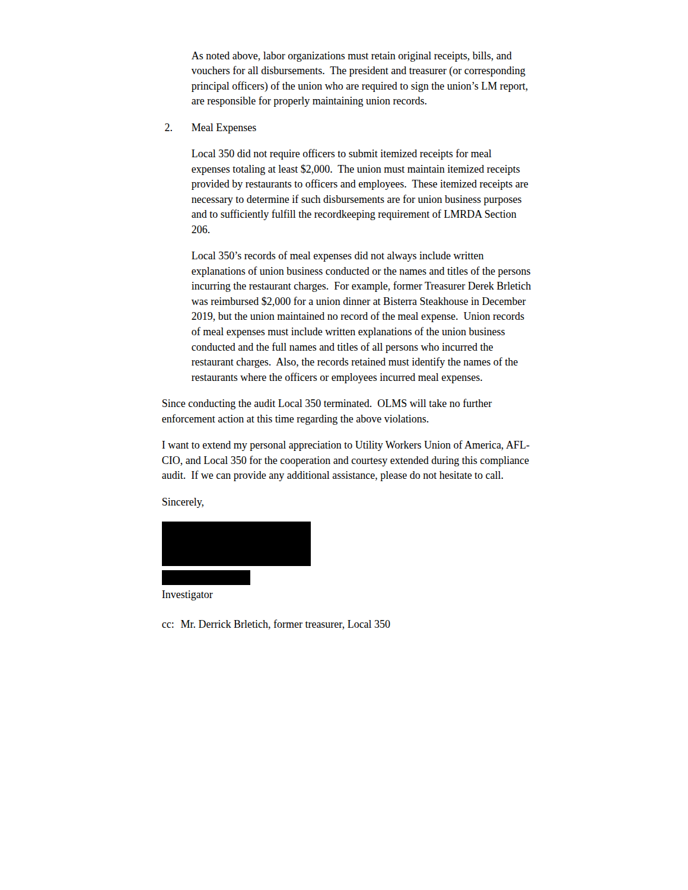As noted above, labor organizations must retain original receipts, bills, and vouchers for all disbursements. The president and treasurer (or corresponding principal officers) of the union who are required to sign the union’s LM report, are responsible for properly maintaining union records.
2.
Meal Expenses
Local 350 did not require officers to submit itemized receipts for meal expenses totaling at least $2,000. The union must maintain itemized receipts provided by restaurants to officers and employees. These itemized receipts are necessary to determine if such disbursements are for union business purposes and to sufficiently fulfill the recordkeeping requirement of LMRDA Section 206.
Local 350’s records of meal expenses did not always include written explanations of union business conducted or the names and titles of the persons incurring the restaurant charges. For example, former Treasurer Derek Brletich was reimbursed $2,000 for a union dinner at Bisterra Steakhouse in December 2019, but the union maintained no record of the meal expense. Union records of meal expenses must include written explanations of the union business conducted and the full names and titles of all persons who incurred the restaurant charges. Also, the records retained must identify the names of the restaurants where the officers or employees incurred meal expenses.
Since conducting the audit Local 350 terminated. OLMS will take no further enforcement action at this time regarding the above violations.
I want to extend my personal appreciation to Utility Workers Union of America, AFL-CIO, and Local 350 for the cooperation and courtesy extended during this compliance audit. If we can provide any additional assistance, please do not hesitate to call.
Sincerely,
Investigator
cc: Mr. Derrick Brletich, former treasurer, Local 350